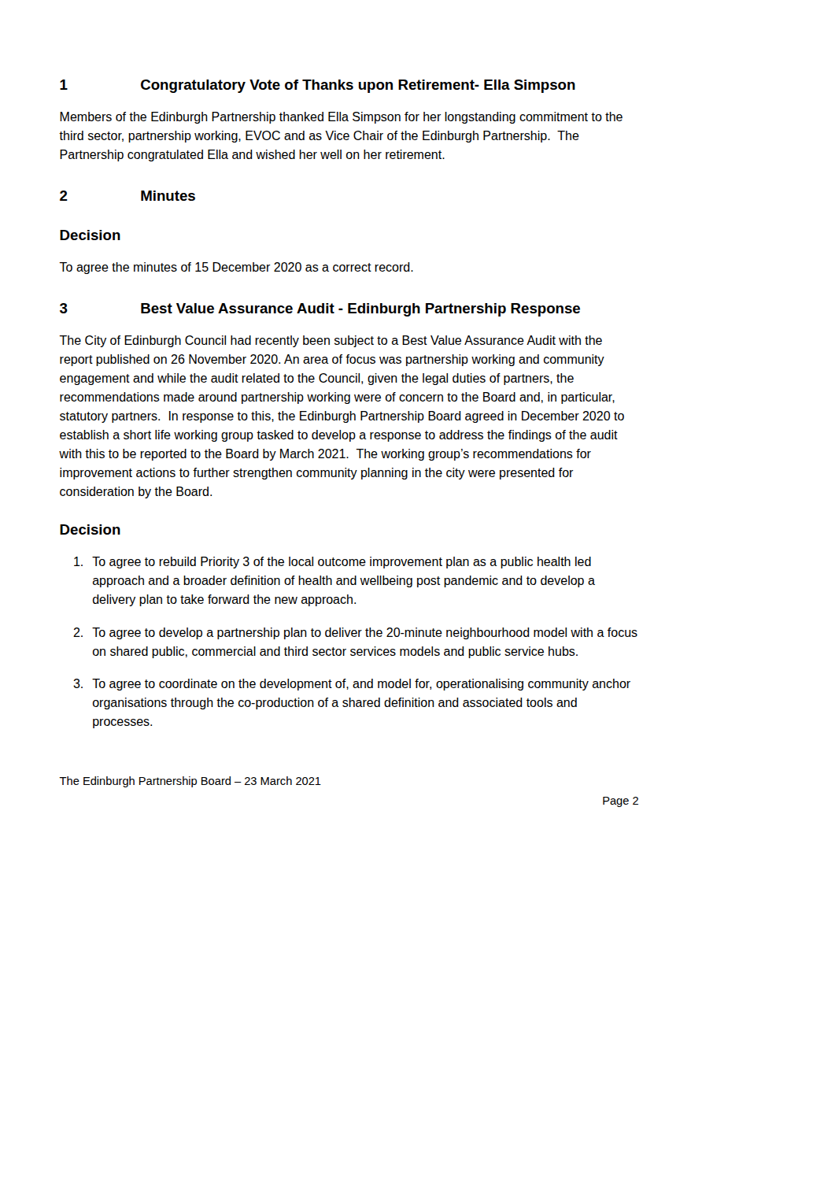1 Congratulatory Vote of Thanks upon Retirement- Ella Simpson
Members of the Edinburgh Partnership thanked Ella Simpson for her longstanding commitment to the third sector, partnership working, EVOC and as Vice Chair of the Edinburgh Partnership. The Partnership congratulated Ella and wished her well on her retirement.
2 Minutes
Decision
To agree the minutes of 15 December 2020 as a correct record.
3 Best Value Assurance Audit - Edinburgh Partnership Response
The City of Edinburgh Council had recently been subject to a Best Value Assurance Audit with the report published on 26 November 2020. An area of focus was partnership working and community engagement and while the audit related to the Council, given the legal duties of partners, the recommendations made around partnership working were of concern to the Board and, in particular, statutory partners. In response to this, the Edinburgh Partnership Board agreed in December 2020 to establish a short life working group tasked to develop a response to address the findings of the audit with this to be reported to the Board by March 2021. The working group’s recommendations for improvement actions to further strengthen community planning in the city were presented for consideration by the Board.
Decision
To agree to rebuild Priority 3 of the local outcome improvement plan as a public health led approach and a broader definition of health and wellbeing post pandemic and to develop a delivery plan to take forward the new approach.
To agree to develop a partnership plan to deliver the 20-minute neighbourhood model with a focus on shared public, commercial and third sector services models and public service hubs.
To agree to coordinate on the development of, and model for, operationalising community anchor organisations through the co-production of a shared definition and associated tools and processes.
The Edinburgh Partnership Board – 23 March 2021
Page 2